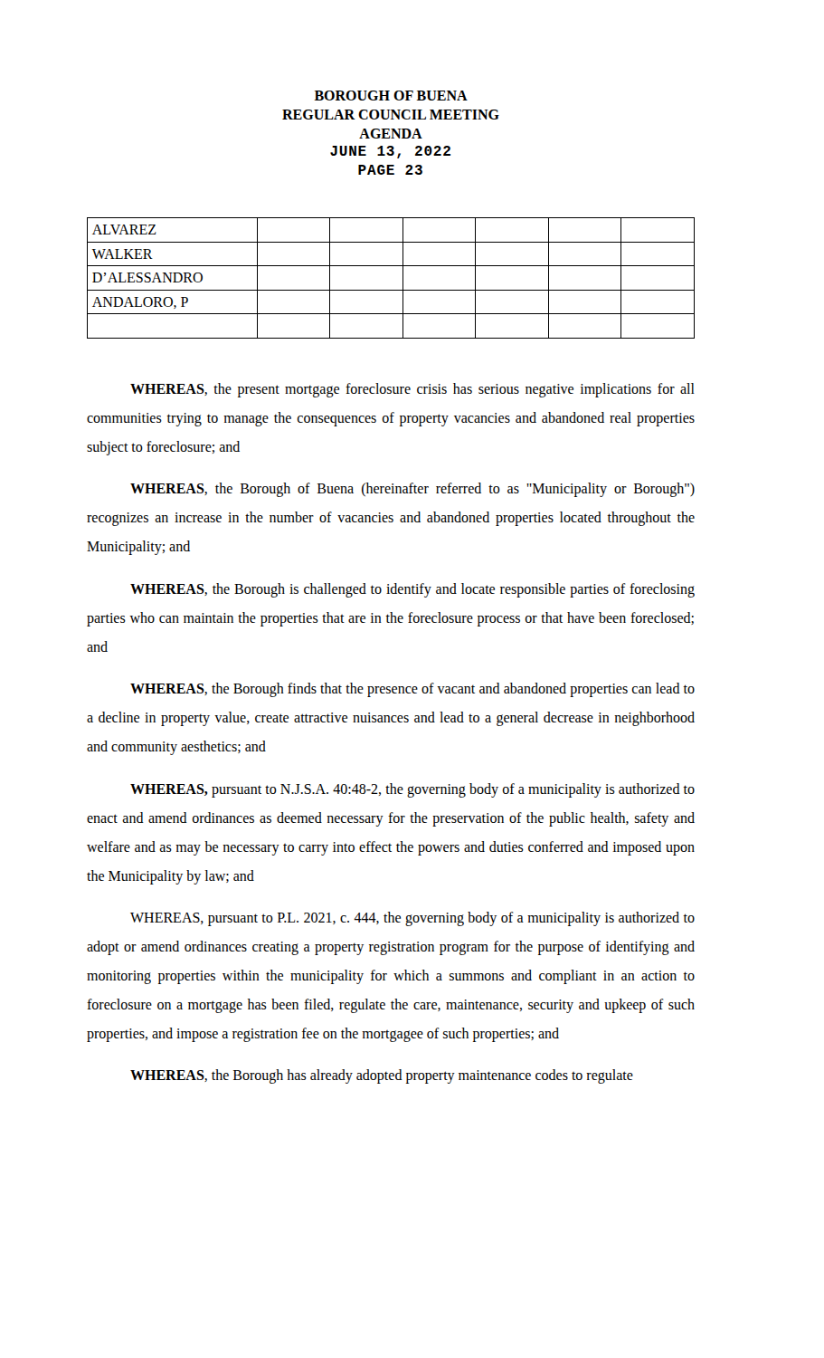BOROUGH OF BUENA
REGULAR COUNCIL MEETING
AGENDA
JUNE 13, 2022
PAGE 23
| ALVAREZ | | | | | | |
| WALKER | | | | | | |
| D’ALESSANDRO | | | | | | |
| ANDALORO, P | | | | | | |
WHEREAS, the present mortgage foreclosure crisis has serious negative implications for all communities trying to manage the consequences of property vacancies and abandoned real properties subject to foreclosure; and
WHEREAS, the Borough of Buena (hereinafter referred to as "Municipality or Borough") recognizes an increase in the number of vacancies and abandoned properties located throughout the Municipality; and
WHEREAS, the Borough is challenged to identify and locate responsible parties of foreclosing parties who can maintain the properties that are in the foreclosure process or that have been foreclosed; and
WHEREAS, the Borough finds that the presence of vacant and abandoned properties can lead to a decline in property value, create attractive nuisances and lead to a general decrease in neighborhood and community aesthetics; and
WHEREAS, pursuant to N.J.S.A. 40:48-2, the governing body of a municipality is authorized to enact and amend ordinances as deemed necessary for the preservation of the public health, safety and welfare and as may be necessary to carry into effect the powers and duties conferred and imposed upon the Municipality by law; and
WHEREAS, pursuant to P.L. 2021, c. 444, the governing body of a municipality is authorized to adopt or amend ordinances creating a property registration program for the purpose of identifying and monitoring properties within the municipality for which a summons and compliant in an action to foreclosure on a mortgage has been filed, regulate the care, maintenance, security and upkeep of such properties, and impose a registration fee on the mortgagee of such properties; and
WHEREAS, the Borough has already adopted property maintenance codes to regulate